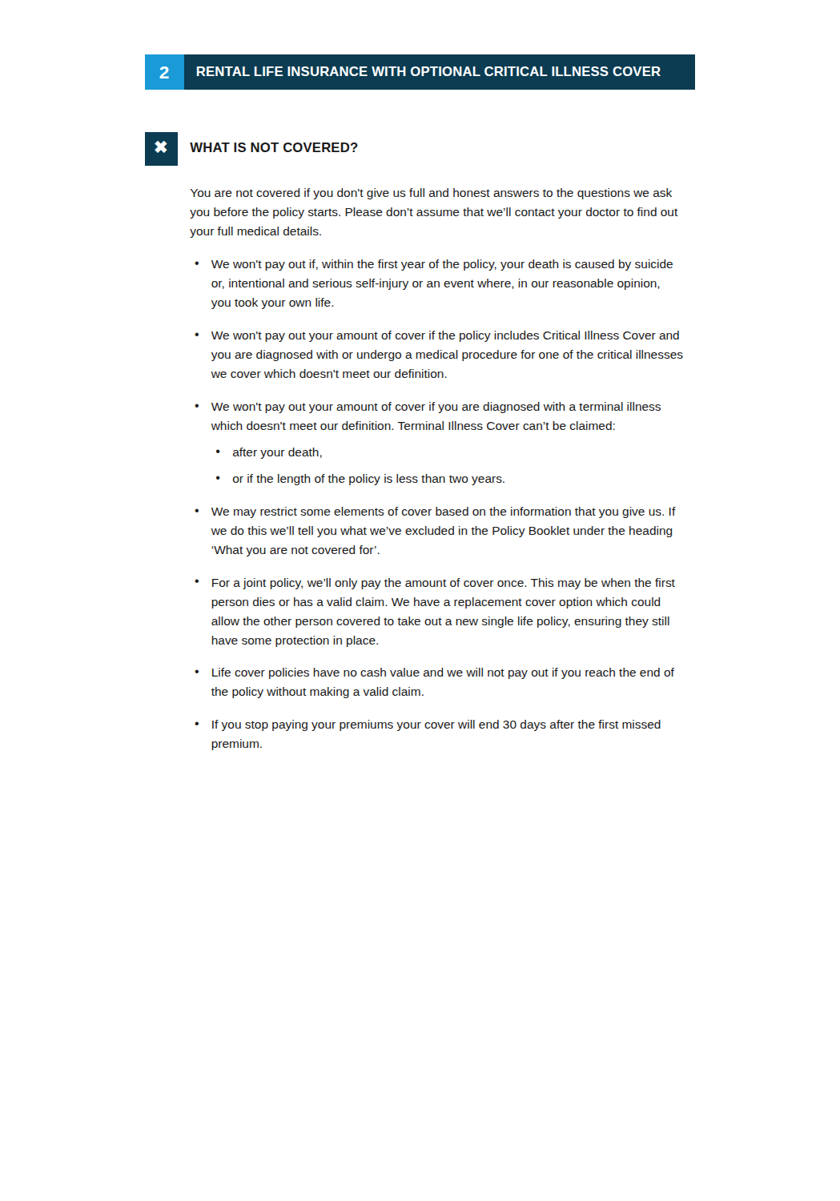2
Rental Life Insurance with Optional Critical Illness Cover
✖
What is not covered?
You are not covered if you don't give us full and honest answers to the questions we ask you before the policy starts. Please don’t assume that we’ll contact your doctor to find out your full medical details.
We won't pay out if, within the first year of the policy, your death is caused by suicide or, intentional and serious self-injury or an event where, in our reasonable opinion, you took your own life.
We won't pay out your amount of cover if the policy includes Critical Illness Cover and you are diagnosed with or undergo a medical procedure for one of the critical illnesses we cover which doesn't meet our definition.
We won't pay out your amount of cover if you are diagnosed with a terminal illness which doesn't meet our definition. Terminal Illness Cover can’t be claimed:
after your death,
or if the length of the policy is less than two years.
We may restrict some elements of cover based on the information that you give us. If we do this we’ll tell you what we’ve excluded in the Policy Booklet under the heading ‘What you are not covered for’.
For a joint policy, we’ll only pay the amount of cover once. This may be when the first person dies or has a valid claim. We have a replacement cover option which could allow the other person covered to take out a new single life policy, ensuring they still have some protection in place.
Life cover policies have no cash value and we will not pay out if you reach the end of the policy without making a valid claim.
If you stop paying your premiums your cover will end 30 days after the first missed premium.